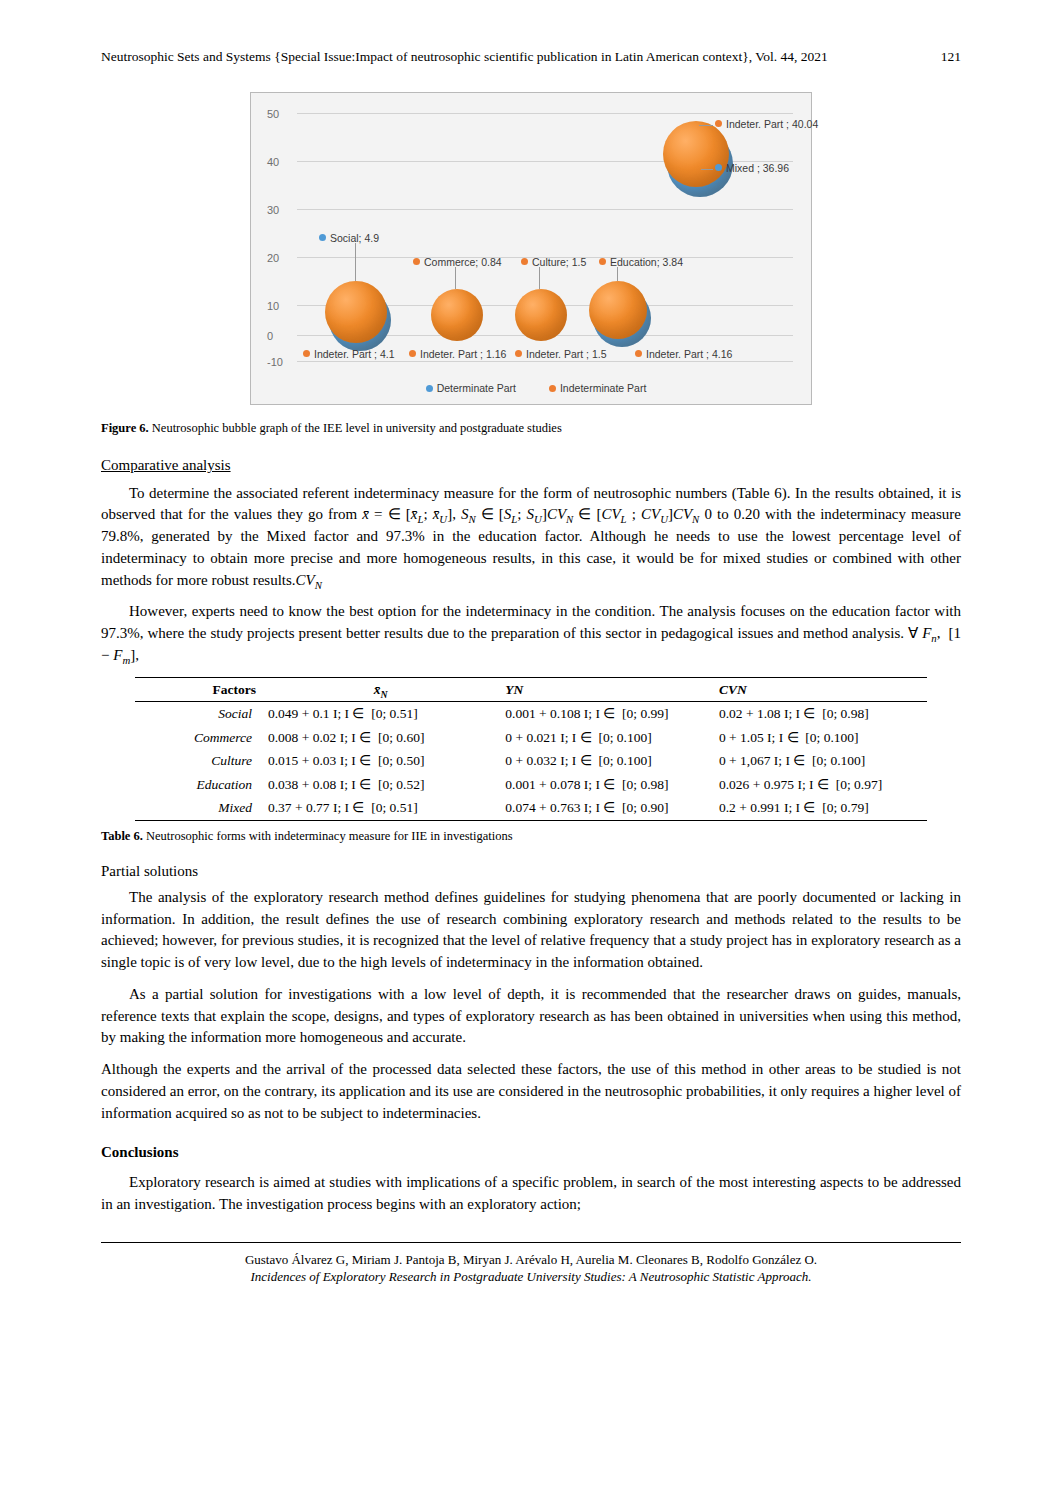Neutrosophic Sets and Systems {Special Issue:Impact of neutrosophic scientific publication in Latin American context}, Vol. 44, 2021 121
50
40
30
20
10
0
-10
Indeter. Part ; 40.04
Mixed ; 36.96
Social; 4.9
Commerce; 0.84
Culture; 1.5
Education; 3.84
Indeter. Part ; 4.1
Indeter. Part ; 1.16
Indeter. Part ; 1.5
Indeter. Part ; 4.16
Determinate Part Indeterminate Part
Figure 6. Neutrosophic bubble graph of the IEE level in university and postgraduate studies
Comparative analysis
To determine the associated referent indeterminacy measure for the form of neutrosophic numbers (Table 6). In the results obtained, it is observed that for the values they go from x̄ = ∈ [x̄L; x̄U], SN ∈ [SL; SU]CVN ∈ [CVL ; CVU]CVN 0 to 0.20 with the indeterminacy measure 79.8%, generated by the Mixed factor and 97.3% in the education factor. Although he needs to use the lowest percentage level of indeterminacy to obtain more precise and more homogeneous results, in this case, it would be for mixed studies or combined with other methods for more robust results.CVN
However, experts need to know the best option for the indeterminacy in the condition. The analysis focuses on the education factor with 97.3%, where the study projects present better results due to the preparation of this sector in pedagogical issues and method analysis. ∀ Fn, [1 − Fm],
| Factors | x̄ N | YN | CVN |
| --- | --- | --- | --- |
| Social | 0.049 + 0.1 I; I ∈ [0; 0.51] | 0.001 + 0.108 I; I ∈ [0; 0.99] | 0.02 + 1.08 I; I ∈ [0; 0.98] |
| Commerce | 0.008 + 0.02 I; I ∈ [0; 0.60] | 0 + 0.021 I; I ∈ [0; 0.100] | 0 + 1.05 I; I ∈ [0; 0.100] |
| Culture | 0.015 + 0.03 I; I ∈ [0; 0.50] | 0 + 0.032 I; I ∈ [0; 0.100] | 0 + 1,067 I; I ∈ [0; 0.100] |
| Education | 0.038 + 0.08 I; I ∈ [0; 0.52] | 0.001 + 0.078 I; I ∈ [0; 0.98] | 0.026 + 0.975 I; I ∈ [0; 0.97] |
| Mixed | 0.37 + 0.77 I; I ∈ [0; 0.51] | 0.074 + 0.763 I; I ∈ [0; 0.90] | 0.2 + 0.991 I; I ∈ [0; 0.79] |
Table 6. Neutrosophic forms with indeterminacy measure for IIE in investigations
Partial solutions
The analysis of the exploratory research method defines guidelines for studying phenomena that are poorly documented or lacking in information. In addition, the result defines the use of research combining exploratory research and methods related to the results to be achieved; however, for previous studies, it is recognized that the level of relative frequency that a study project has in exploratory research as a single topic is of very low level, due to the high levels of indeterminacy in the information obtained.
As a partial solution for investigations with a low level of depth, it is recommended that the researcher draws on guides, manuals, reference texts that explain the scope, designs, and types of exploratory research as has been obtained in universities when using this method, by making the information more homogeneous and accurate.
Although the experts and the arrival of the processed data selected these factors, the use of this method in other areas to be studied is not considered an error, on the contrary, its application and its use are considered in the neutrosophic probabilities, it only requires a higher level of information acquired so as not to be subject to indeterminacies.
Conclusions
Exploratory research is aimed at studies with implications of a specific problem, in search of the most interesting aspects to be addressed in an investigation. The investigation process begins with an exploratory action;
Gustavo Álvarez G, Miriam J. Pantoja B, Miryan J. Arévalo H, Aurelia M. Cleonares B, Rodolfo González O.
Incidences of Exploratory Research in Postgraduate University Studies: A Neutrosophic Statistic Approach.